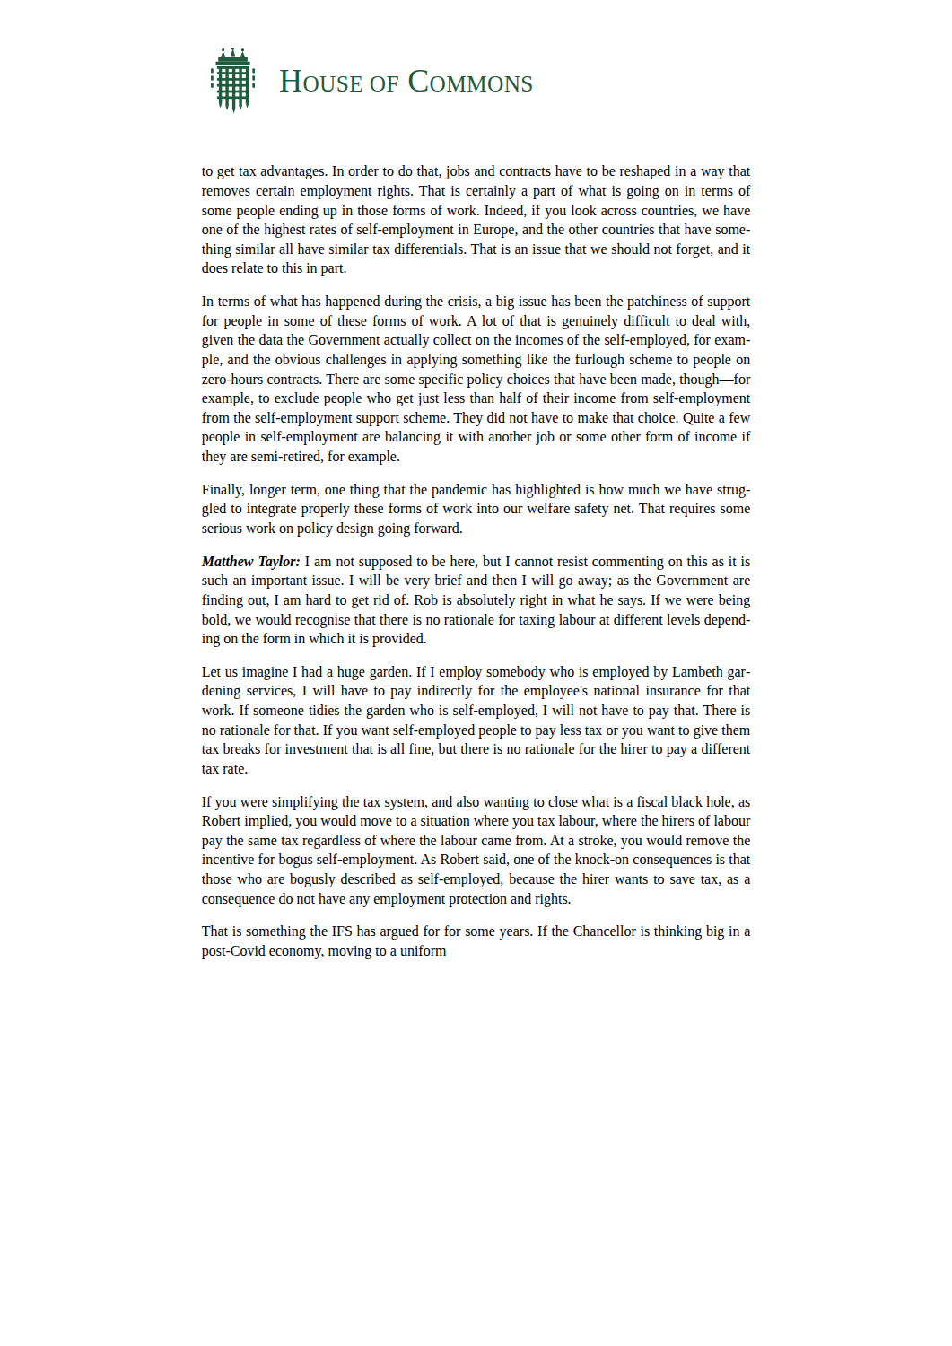HOUSE OF COMMONS
to get tax advantages. In order to do that, jobs and contracts have to be reshaped in a way that removes certain employment rights. That is certainly a part of what is going on in terms of some people ending up in those forms of work. Indeed, if you look across countries, we have one of the highest rates of self-employment in Europe, and the other countries that have something similar all have similar tax differentials. That is an issue that we should not forget, and it does relate to this in part.
In terms of what has happened during the crisis, a big issue has been the patchiness of support for people in some of these forms of work. A lot of that is genuinely difficult to deal with, given the data the Government actually collect on the incomes of the self-employed, for example, and the obvious challenges in applying something like the furlough scheme to people on zero-hours contracts. There are some specific policy choices that have been made, though—for example, to exclude people who get just less than half of their income from self-employment from the self-employment support scheme. They did not have to make that choice. Quite a few people in self-employment are balancing it with another job or some other form of income if they are semi-retired, for example.
Finally, longer term, one thing that the pandemic has highlighted is how much we have struggled to integrate properly these forms of work into our welfare safety net. That requires some serious work on policy design going forward.
Matthew Taylor: I am not supposed to be here, but I cannot resist commenting on this as it is such an important issue. I will be very brief and then I will go away; as the Government are finding out, I am hard to get rid of. Rob is absolutely right in what he says. If we were being bold, we would recognise that there is no rationale for taxing labour at different levels depending on the form in which it is provided.
Let us imagine I had a huge garden. If I employ somebody who is employed by Lambeth gardening services, I will have to pay indirectly for the employee's national insurance for that work. If someone tidies the garden who is self-employed, I will not have to pay that. There is no rationale for that. If you want self-employed people to pay less tax or you want to give them tax breaks for investment that is all fine, but there is no rationale for the hirer to pay a different tax rate.
If you were simplifying the tax system, and also wanting to close what is a fiscal black hole, as Robert implied, you would move to a situation where you tax labour, where the hirers of labour pay the same tax regardless of where the labour came from. At a stroke, you would remove the incentive for bogus self-employment. As Robert said, one of the knock-on consequences is that those who are bogusly described as self-employed, because the hirer wants to save tax, as a consequence do not have any employment protection and rights.
That is something the IFS has argued for for some years. If the Chancellor is thinking big in a post-Covid economy, moving to a uniform